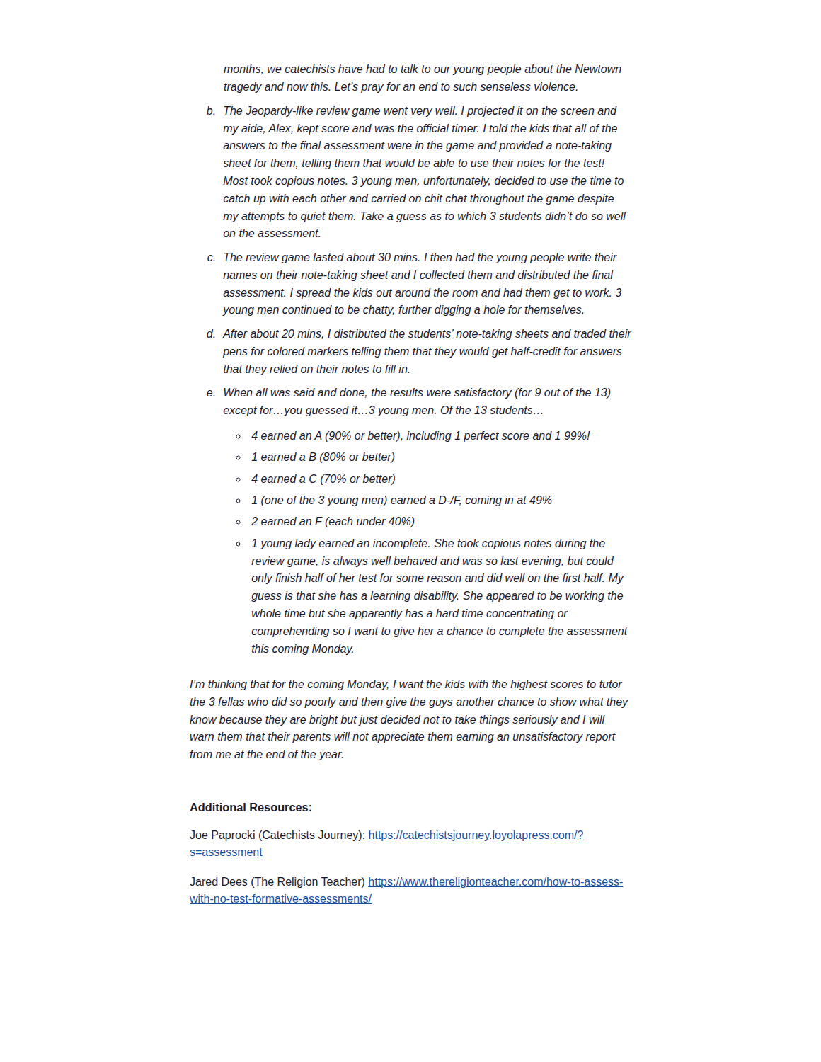months, we catechists have had to talk to our young people about the Newtown tragedy and now this. Let’s pray for an end to such senseless violence.
The Jeopardy-like review game went very well. I projected it on the screen and my aide, Alex, kept score and was the official timer. I told the kids that all of the answers to the final assessment were in the game and provided a note-taking sheet for them, telling them that would be able to use their notes for the test! Most took copious notes. 3 young men, unfortunately, decided to use the time to catch up with each other and carried on chit chat throughout the game despite my attempts to quiet them. Take a guess as to which 3 students didn’t do so well on the assessment.
The review game lasted about 30 mins. I then had the young people write their names on their note-taking sheet and I collected them and distributed the final assessment. I spread the kids out around the room and had them get to work. 3 young men continued to be chatty, further digging a hole for themselves.
After about 20 mins, I distributed the students’ note-taking sheets and traded their pens for colored markers telling them that they would get half-credit for answers that they relied on their notes to fill in.
When all was said and done, the results were satisfactory (for 9 out of the 13) except for…you guessed it…3 young men. Of the 13 students…
4 earned an A (90% or better), including 1 perfect score and 1 99%!
1 earned a B (80% or better)
4 earned a C (70% or better)
1 (one of the 3 young men) earned a D-/F, coming in at 49%
2 earned an F (each under 40%)
1 young lady earned an incomplete. She took copious notes during the review game, is always well behaved and was so last evening, but could only finish half of her test for some reason and did well on the first half. My guess is that she has a learning disability. She appeared to be working the whole time but she apparently has a hard time concentrating or comprehending so I want to give her a chance to complete the assessment this coming Monday.
I’m thinking that for the coming Monday, I want the kids with the highest scores to tutor the 3 fellas who did so poorly and then give the guys another chance to show what they know because they are bright but just decided not to take things seriously and I will warn them that their parents will not appreciate them earning an unsatisfactory report from me at the end of the year.
Additional Resources:
Joe Paprocki (Catechists Journey): https://catechistsjourney.loyolapress.com/?s=assessment
Jared Dees (The Religion Teacher) https://www.thereligionteacher.com/how-to-assess-with-no-test-formative-assessments/